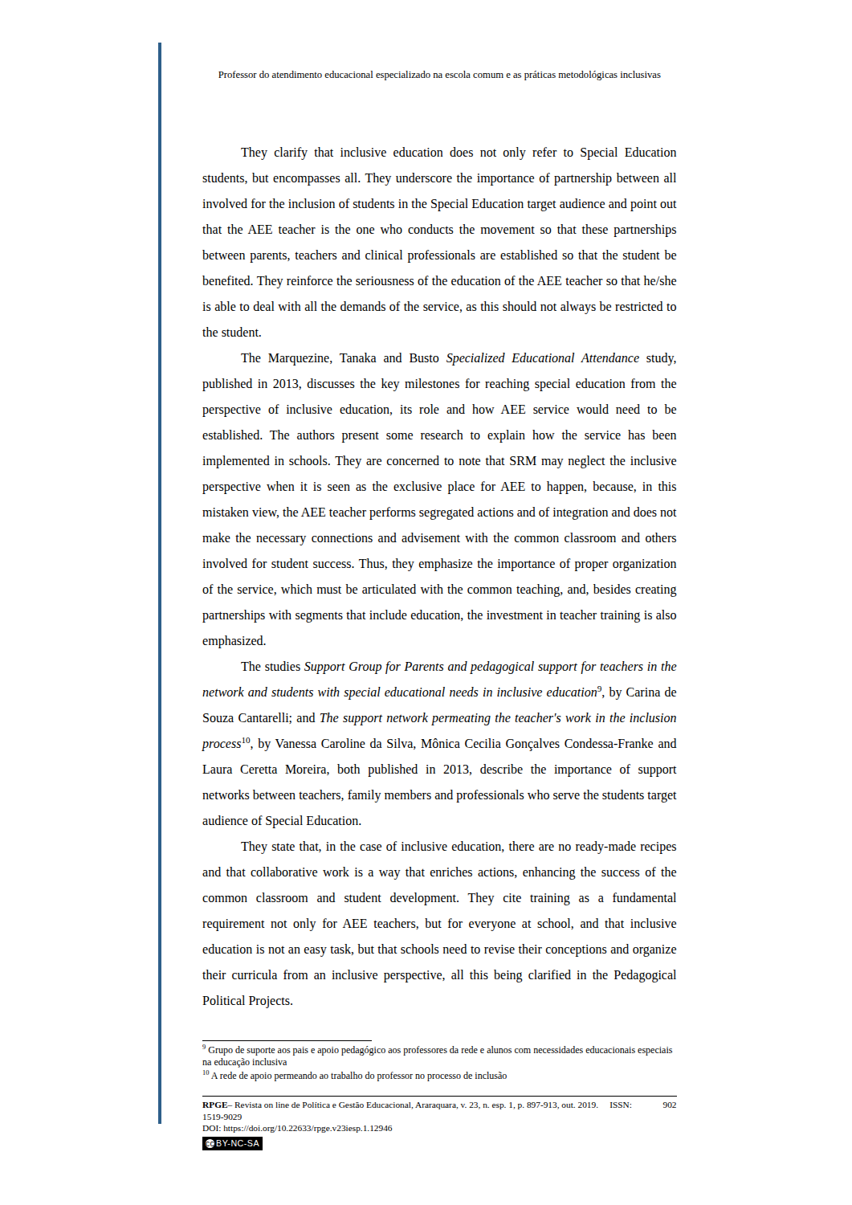Professor do atendimento educacional especializado na escola comum e as práticas metodológicas inclusivas
They clarify that inclusive education does not only refer to Special Education students, but encompasses all. They underscore the importance of partnership between all involved for the inclusion of students in the Special Education target audience and point out that the AEE teacher is the one who conducts the movement so that these partnerships between parents, teachers and clinical professionals are established so that the student be benefited. They reinforce the seriousness of the education of the AEE teacher so that he/she is able to deal with all the demands of the service, as this should not always be restricted to the student.
The Marquezine, Tanaka and Busto Specialized Educational Attendance study, published in 2013, discusses the key milestones for reaching special education from the perspective of inclusive education, its role and how AEE service would need to be established. The authors present some research to explain how the service has been implemented in schools. They are concerned to note that SRM may neglect the inclusive perspective when it is seen as the exclusive place for AEE to happen, because, in this mistaken view, the AEE teacher performs segregated actions and of integration and does not make the necessary connections and advisement with the common classroom and others involved for student success. Thus, they emphasize the importance of proper organization of the service, which must be articulated with the common teaching, and, besides creating partnerships with segments that include education, the investment in teacher training is also emphasized.
The studies Support Group for Parents and pedagogical support for teachers in the network and students with special educational needs in inclusive education9, by Carina de Souza Cantarelli; and The support network permeating the teacher's work in the inclusion process10, by Vanessa Caroline da Silva, Mônica Cecilia Gonçalves Condessa-Franke and Laura Ceretta Moreira, both published in 2013, describe the importance of support networks between teachers, family members and professionals who serve the students target audience of Special Education.
They state that, in the case of inclusive education, there are no ready-made recipes and that collaborative work is a way that enriches actions, enhancing the success of the common classroom and student development. They cite training as a fundamental requirement not only for AEE teachers, but for everyone at school, and that inclusive education is not an easy task, but that schools need to revise their conceptions and organize their curricula from an inclusive perspective, all this being clarified in the Pedagogical Political Projects.
9 Grupo de suporte aos pais e apoio pedagógico aos professores da rede e alunos com necessidades educacionais especiais na educação inclusiva
10 A rede de apoio permeando ao trabalho do professor no processo de inclusão
RPGE– Revista on line de Política e Gestão Educacional, Araraquara, v. 23, n. esp. 1, p. 897-913, out. 2019. ISSN: 1519-9029
DOI: https://doi.org/10.22633/rpge.v23iesp.1.12946
902
cc BY-NC-SA